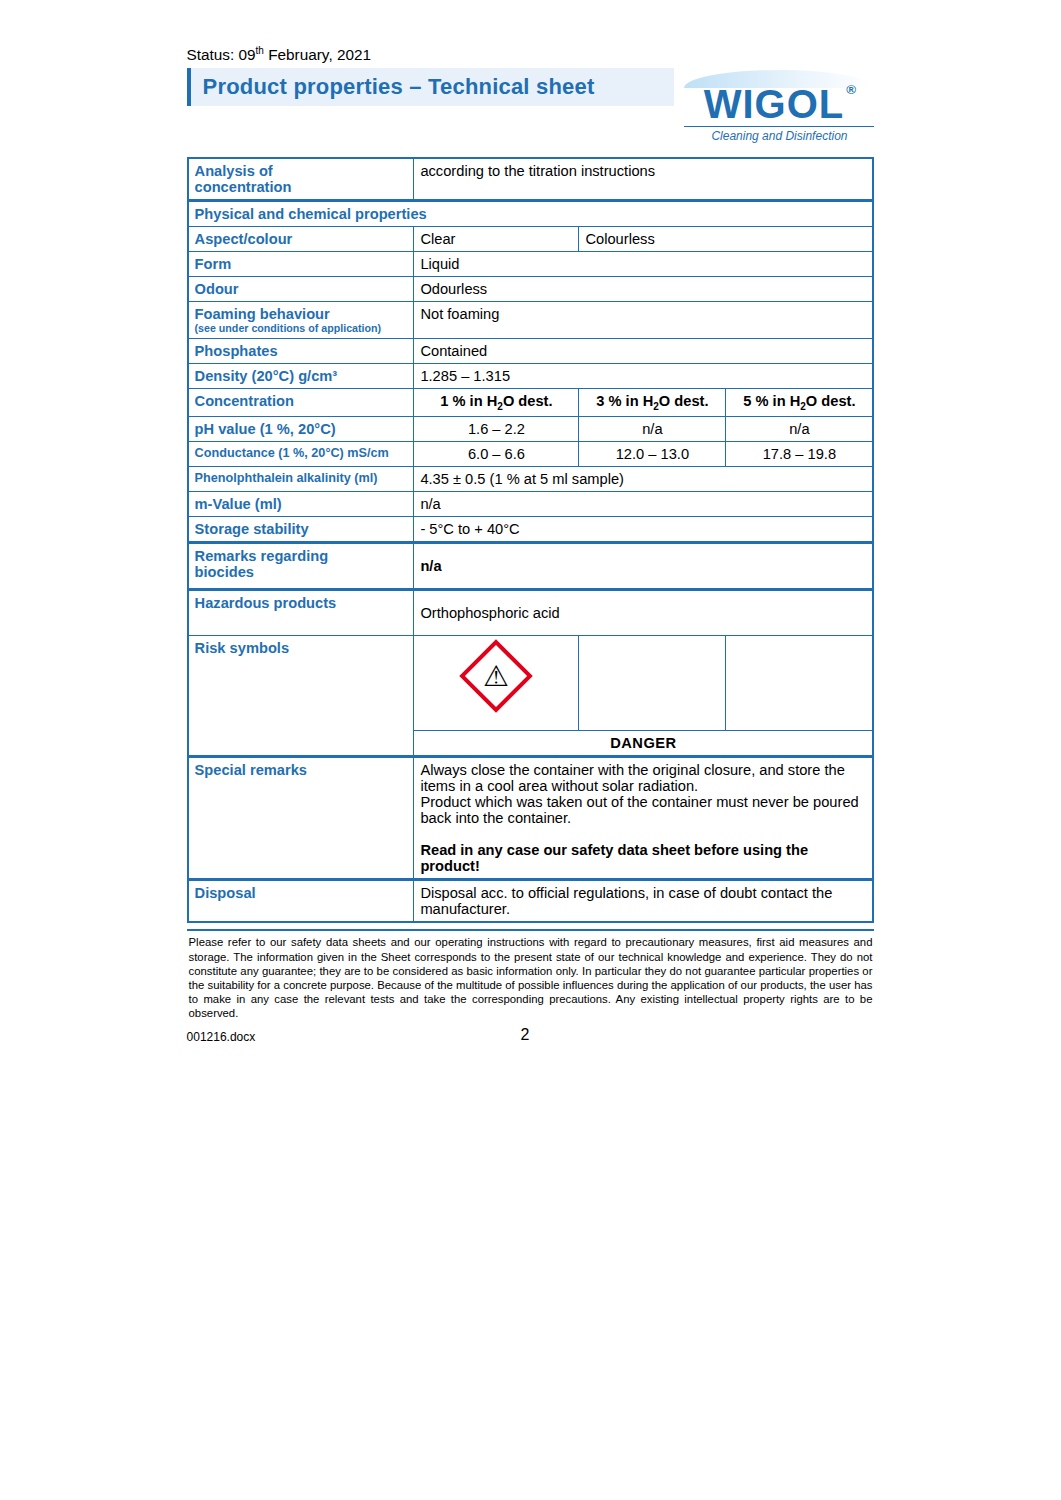Status: 09th February, 2021
Product properties – Technical sheet
WIGOL®
Cleaning and Disinfection
| Analysis of concentration | according to the titration instructions |
| Physical and chemical properties |
| Aspect/colour | Clear | Colourless |
| Form | Liquid |
| Odour | Odourless |
| Foaming behaviour (see under conditions of application) | Not foaming |
| Phosphates | Contained |
| Density (20°C) g/cm³ | 1.285 – 1.315 |
| Concentration | 1 % in H 2 O dest. | 3 % in H 2 O dest. | 5 % in H 2 O dest. |
| pH value (1 %, 20°C) | 1.6 – 2.2 | n/a | n/a |
| Conductance (1 %, 20°C) mS/cm | 6.0 – 6.6 | 12.0 – 13.0 | 17.8 – 19.8 |
| Phenolphthalein alkalinity (ml) | 4.35 ± 0.5 (1 % at 5 ml sample) |
| m-Value (ml) | n/a |
| Storage stability | - 5°C to + 40°C |
| Remarks regarding biocides | n/a |
| Hazardous products | Orthophosphoric acid |
| Risk symbols | ⚠ | | |
| DANGER |
| Special remarks | Always close the container with the original closure, and store the items in a cool area without solar radiation. Product which was taken out of the container must never be poured back into the container. Read in any case our safety data sheet before using the product! |
| Disposal | Disposal acc. to official regulations, in case of doubt contact the manufacturer. |
Please refer to our safety data sheets and our operating instructions with regard to precautionary measures, first aid measures and storage. The information given in the Sheet corresponds to the present state of our technical knowledge and experience. They do not constitute any guarantee; they are to be considered as basic information only. In particular they do not guarantee particular properties or the suitability for a concrete purpose. Because of the multitude of possible influences during the application of our products, the user has to make in any case the relevant tests and take the corresponding precautions. Any existing intellectual property rights are to be observed.
001216.docx 2